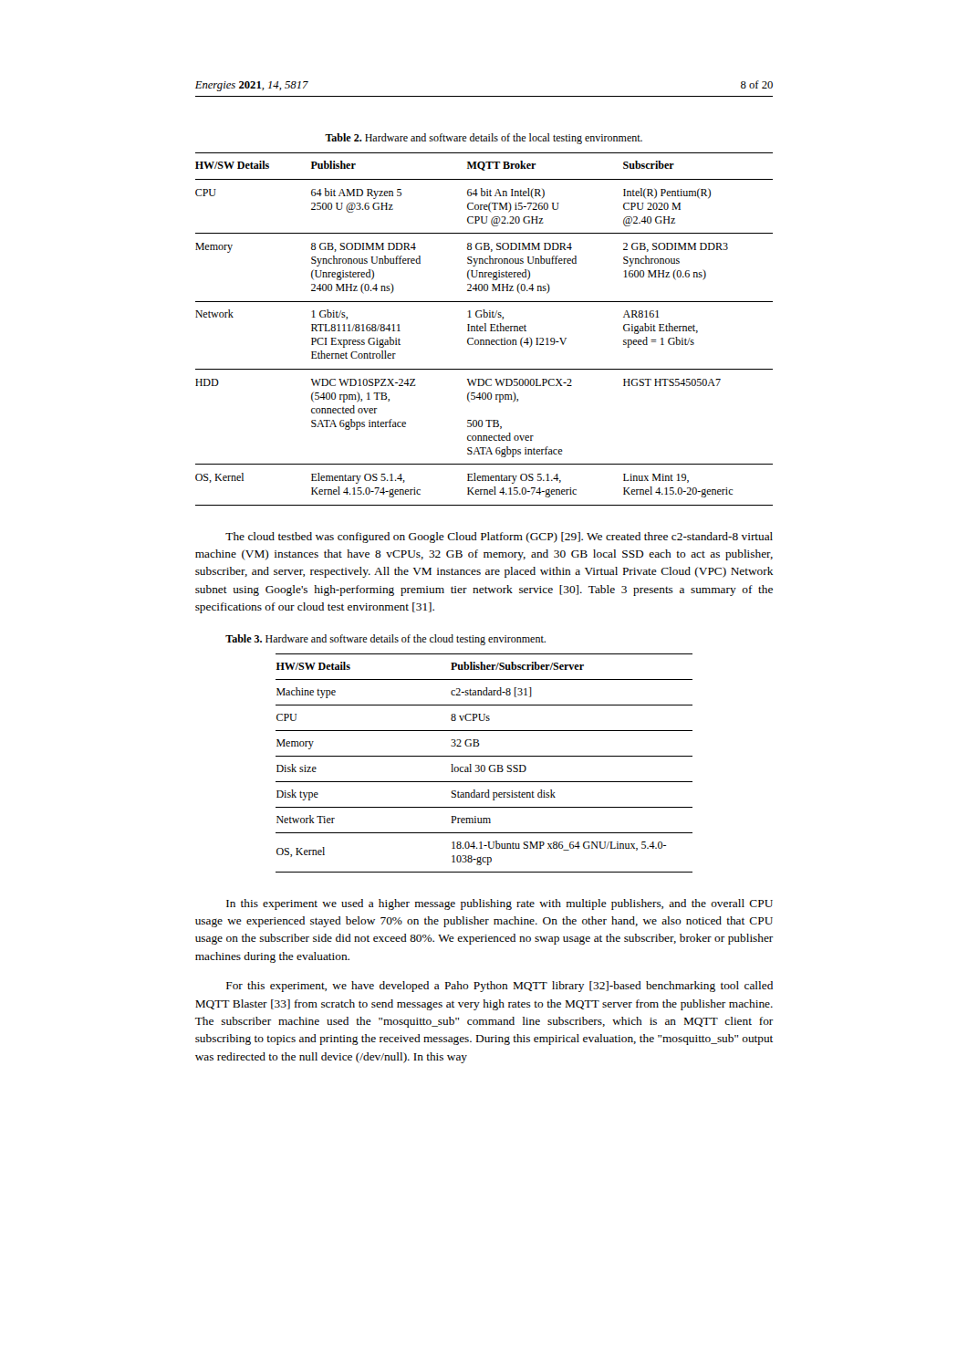Energies 2021, 14, 5817
8 of 20
Table 2. Hardware and software details of the local testing environment.
| HW/SW Details | Publisher | MQTT Broker | Subscriber |
| --- | --- | --- | --- |
| CPU | 64 bit AMD Ryzen 5 2500 U @3.6 GHz | 64 bit An Intel(R) Core(TM) i5-7260 U CPU @2.20 GHz | Intel(R) Pentium(R) CPU 2020 M @2.40 GHz |
| Memory | 8 GB, SODIMM DDR4 Synchronous Unbuffered (Unregistered) 2400 MHz (0.4 ns) | 8 GB, SODIMM DDR4 Synchronous Unbuffered (Unregistered) 2400 MHz (0.4 ns) | 2 GB, SODIMM DDR3 Synchronous 1600 MHz (0.6 ns) |
| Network | 1 Gbit/s, RTL8111/8168/8411 PCI Express Gigabit Ethernet Controller | 1 Gbit/s, Intel Ethernet Connection (4) I219-V | AR8161 Gigabit Ethernet, speed = 1 Gbit/s |
| HDD | WDC WD10SPZX-24Z (5400 rpm), 1 TB, connected over SATA 6gbps interface | WDC WD5000LPCX-2 (5400 rpm), 500 TB, connected over SATA 6gbps interface | HGST HTS545050A7 |
| OS, Kernel | Elementary OS 5.1.4, Kernel 4.15.0-74-generic | Elementary OS 5.1.4, Kernel 4.15.0-74-generic | Linux Mint 19, Kernel 4.15.0-20-generic |
The cloud testbed was configured on Google Cloud Platform (GCP) [29]. We created three c2-standard-8 virtual machine (VM) instances that have 8 vCPUs, 32 GB of memory, and 30 GB local SSD each to act as publisher, subscriber, and server, respectively. All the VM instances are placed within a Virtual Private Cloud (VPC) Network subnet using Google's high-performing premium tier network service [30]. Table 3 presents a summary of the specifications of our cloud test environment [31].
Table 3. Hardware and software details of the cloud testing environment.
| HW/SW Details | Publisher/Subscriber/Server |
| --- | --- |
| Machine type | c2-standard-8 [31] |
| CPU | 8 vCPUs |
| Memory | 32 GB |
| Disk size | local 30 GB SSD |
| Disk type | Standard persistent disk |
| Network Tier | Premium |
| OS, Kernel | 18.04.1-Ubuntu SMP x86_64 GNU/Linux, 5.4.0-1038-gcp |
In this experiment we used a higher message publishing rate with multiple publishers, and the overall CPU usage we experienced stayed below 70% on the publisher machine. On the other hand, we also noticed that CPU usage on the subscriber side did not exceed 80%. We experienced no swap usage at the subscriber, broker or publisher machines during the evaluation.
For this experiment, we have developed a Paho Python MQTT library [32]-based benchmarking tool called MQTT Blaster [33] from scratch to send messages at very high rates to the MQTT server from the publisher machine. The subscriber machine used the "mosquitto_sub" command line subscribers, which is an MQTT client for subscribing to topics and printing the received messages. During this empirical evaluation, the "mosquitto_sub" output was redirected to the null device (/dev/null). In this way